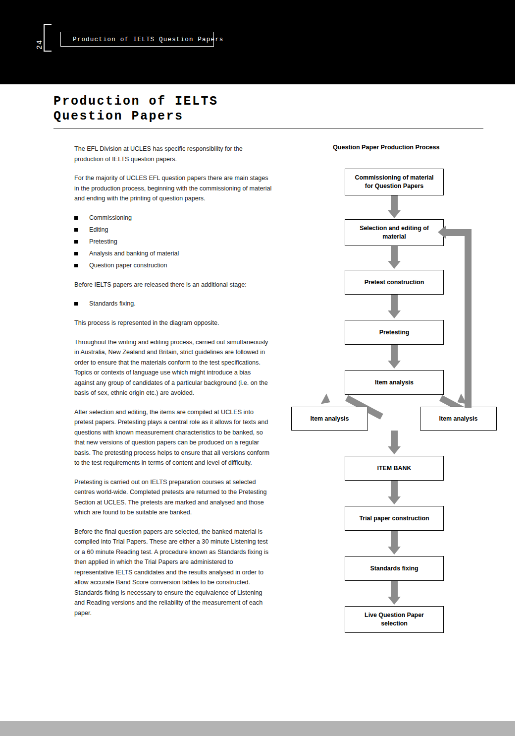24
Production of IELTS Question Papers
Production of IELTS
Question Papers
The EFL Division at UCLES has specific responsibility for the production of IELTS question papers.
For the majority of UCLES EFL question papers there are main stages in the production process, beginning with the commissioning of material and ending with the printing of question papers.
Commissioning
Editing
Pretesting
Analysis and banking of material
Question paper construction
Before IELTS papers are released there is an additional stage:
Standards fixing.
This process is represented in the diagram opposite.
Throughout the writing and editing process, carried out simultaneously in Australia, New Zealand and Britain, strict guidelines are followed in order to ensure that the materials conform to the test specifications. Topics or contexts of language use which might introduce a bias against any group of candidates of a particular background (i.e. on the basis of sex, ethnic origin etc.) are avoided.
After selection and editing, the items are compiled at UCLES into pretest papers. Pretesting plays a central role as it allows for texts and questions with known measurement characteristics to be banked, so that new versions of question papers can be produced on a regular basis. The pretesting process helps to ensure that all versions conform to the test requirements in terms of content and level of difficulty.
Pretesting is carried out on IELTS preparation courses at selected centres world-wide. Completed pretests are returned to the Pretesting Section at UCLES. The pretests are marked and analysed and those which are found to be suitable are banked.
Before the final question papers are selected, the banked material is compiled into Trial Papers. These are either a 30 minute Listening test or a 60 minute Reading test. A procedure known as Standards fixing is then applied in which the Trial Papers are administered to representative IELTS candidates and the results analysed in order to allow accurate Band Score conversion tables to be constructed. Standards fixing is necessary to ensure the equivalence of Listening and Reading versions and the reliability of the measurement of each paper.
Question Paper Production Process
Commissioning of material
for Question Papers
Selection and editing of
material
Pretest construction
Pretesting
Item analysis
Item analysis
Item analysis
ITEM BANK
Trial paper construction
Standards fixing
Live Question Paper
selection